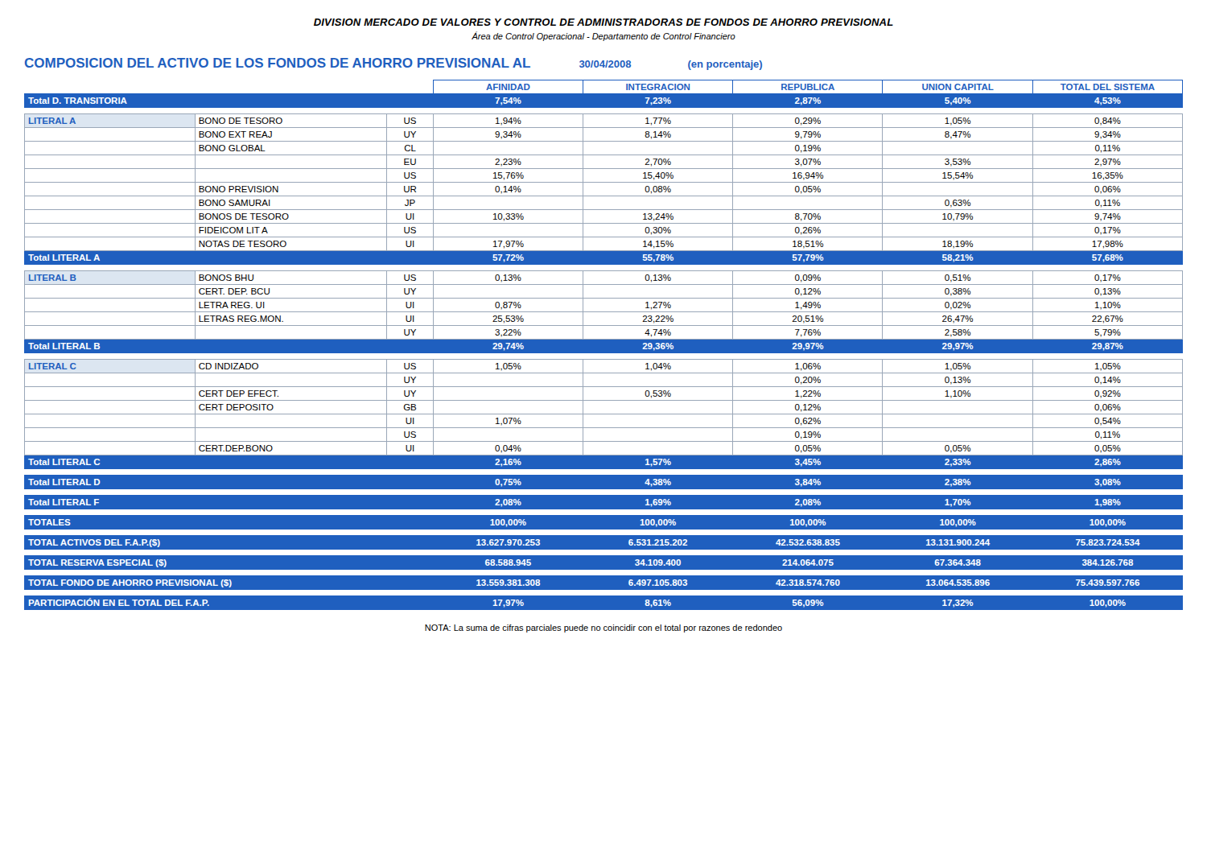DIVISION MERCADO DE VALORES Y CONTROL DE ADMINISTRADORAS DE FONDOS DE AHORRO PREVISIONAL
Área de Control Operacional - Departamento de Control Financiero
COMPOSICION DEL ACTIVO DE LOS FONDOS DE AHORRO PREVISIONAL AL
30/04/2008
(en porcentaje)
| | | | AFINIDAD | INTEGRACION | REPUBLICA | UNION CAPITAL | TOTAL DEL SISTEMA |
| --- | --- | --- | --- | --- | --- | --- | --- |
| Total D. TRANSITORIA | 7,54% | 7,23% | 2,87% | 5,40% | 4,53% |
| LITERAL A | BONO DE TESORO | US | 1,94% | 1,77% | 0,29% | 1,05% | 0,84% |
| | BONO EXT REAJ | UY | 9,34% | 8,14% | 9,79% | 8,47% | 9,34% |
| | BONO GLOBAL | CL | | | 0,19% | | 0,11% |
| | | EU | 2,23% | 2,70% | 3,07% | 3,53% | 2,97% |
| | | US | 15,76% | 15,40% | 16,94% | 15,54% | 16,35% |
| | BONO PREVISION | UR | 0,14% | 0,08% | 0,05% | | 0,06% |
| | BONO SAMURAI | JP | | | | 0,63% | 0,11% |
| | BONOS DE TESORO | UI | 10,33% | 13,24% | 8,70% | 10,79% | 9,74% |
| | FIDEICOM LIT A | US | | 0,30% | 0,26% | | 0,17% |
| | NOTAS DE TESORO | UI | 17,97% | 14,15% | 18,51% | 18,19% | 17,98% |
| Total LITERAL A | 57,72% | 55,78% | 57,79% | 58,21% | 57,68% |
| LITERAL B | BONOS BHU | US | 0,13% | 0,13% | 0,09% | 0,51% | 0,17% |
| | CERT. DEP. BCU | UY | | | 0,12% | 0,38% | 0,13% |
| | LETRA REG. UI | UI | 0,87% | 1,27% | 1,49% | 0,02% | 1,10% |
| | LETRAS REG.MON. | UI | 25,53% | 23,22% | 20,51% | 26,47% | 22,67% |
| | | UY | 3,22% | 4,74% | 7,76% | 2,58% | 5,79% |
| Total LITERAL B | 29,74% | 29,36% | 29,97% | 29,97% | 29,87% |
| LITERAL C | CD INDIZADO | US | 1,05% | 1,04% | 1,06% | 1,05% | 1,05% |
| | | UY | | | 0,20% | 0,13% | 0,14% |
| | CERT DEP EFECT. | UY | | 0,53% | 1,22% | 1,10% | 0,92% |
| | CERT DEPOSITO | GB | | | 0,12% | | 0,06% |
| | | UI | 1,07% | | 0,62% | | 0,54% |
| | | US | | | 0,19% | | 0,11% |
| | CERT.DEP.BONO | UI | 0,04% | | 0,05% | 0,05% | 0,05% |
| Total LITERAL C | 2,16% | 1,57% | 3,45% | 2,33% | 2,86% |
| Total LITERAL D | 0,75% | 4,38% | 3,84% | 2,38% | 3,08% |
| Total LITERAL F | 2,08% | 1,69% | 2,08% | 1,70% | 1,98% |
| TOTALES | 100,00% | 100,00% | 100,00% | 100,00% | 100,00% |
| TOTAL ACTIVOS DEL F.A.P.($) | 13.627.970.253 | 6.531.215.202 | 42.532.638.835 | 13.131.900.244 | 75.823.724.534 |
| TOTAL RESERVA ESPECIAL ($) | 68.588.945 | 34.109.400 | 214.064.075 | 67.364.348 | 384.126.768 |
| TOTAL FONDO DE AHORRO PREVISIONAL ($) | 13.559.381.308 | 6.497.105.803 | 42.318.574.760 | 13.064.535.896 | 75.439.597.766 |
| PARTICIPACIÓN EN EL TOTAL DEL F.A.P. | 17,97% | 8,61% | 56,09% | 17,32% | 100,00% |
NOTA: La suma de cifras parciales puede no coincidir con el total por razones de redondeo